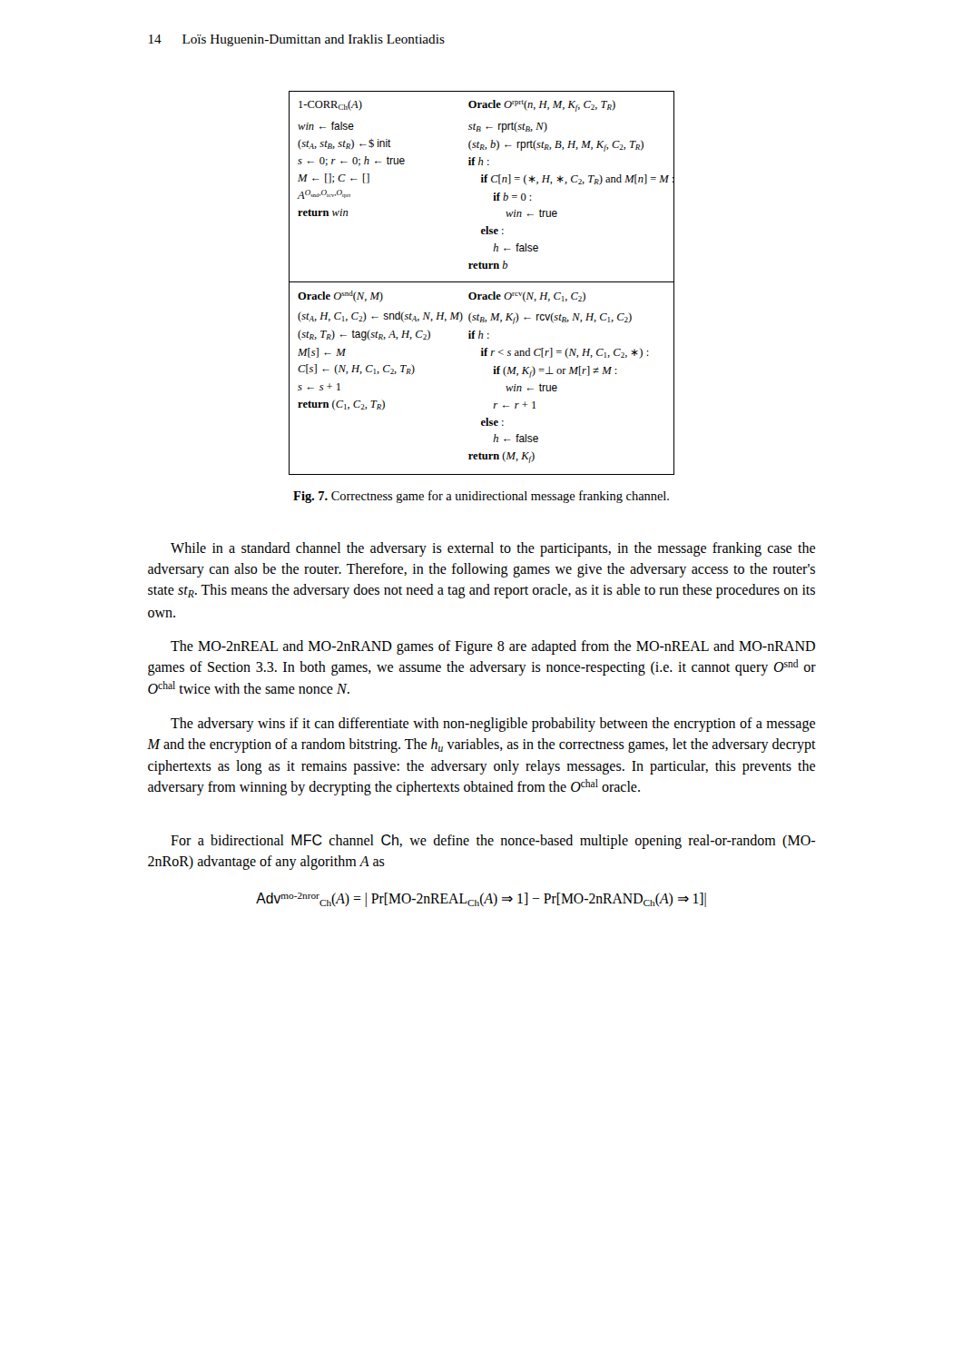14 Loïs Huguenin-Dumittan and Iraklis Leontiadis
| 1-CORR Ch ( A ) win ← false ( st A , st B , st R ) ←$ init s ← 0; r ← 0; h ← true M ← []; C ← [] A O snd , O rcv , O rprt return win | Oracle O rprt ( n , H , M , K f , C 2 , T R ) st B ← rprt ( st B , N ) ( st R , b ) ← rprt ( st R , B , H , M , K f , C 2 , T R ) if h : if C [ n ] = (∗, H , ∗, C 2 , T R ) and M [ n ] = M : if b = 0 : win ← true else : h ← false return b |
| Oracle O snd ( N , M ) ( st A , H , C 1 , C 2 ) ← snd ( st A , N , H , M ) ( st R , T R ) ← tag ( st R , A , H , C 2 ) M [ s ] ← M C [ s ] ← ( N , H , C 1 , C 2 , T R ) s ← s + 1 return ( C 1 , C 2 , T R ) | Oracle O rcv ( N , H , C 1 , C 2 ) ( st B , M , K f ) ← rcv ( st B , N , H , C 1 , C 2 ) if h : if r < s and C [ r ] = ( N , H , C 1 , C 2 , ∗) : if ( M , K f ) =⊥ or M [ r ] ≠ M : win ← true r ← r + 1 else : h ← false return ( M , K f ) |
Fig. 7. Correctness game for a unidirectional message franking channel.
While in a standard channel the adversary is external to the participants, in the message franking case the adversary can also be the router. Therefore, in the following games we give the adversary access to the router's state stR. This means the adversary does not need a tag and report oracle, as it is able to run these procedures on its own.
The MO-2nREAL and MO-2nRAND games of Figure 8 are adapted from the MO-nREAL and MO-nRAND games of Section 3.3. In both games, we assume the adversary is nonce-respecting (i.e. it cannot query Osnd or Ochal twice with the same nonce N.
The adversary wins if it can differentiate with non-negligible probability between the encryption of a message M and the encryption of a random bitstring. The hu variables, as in the correctness games, let the adversary decrypt ciphertexts as long as it remains passive: the adversary only relays messages. In particular, this prevents the adversary from winning by decrypting the ciphertexts obtained from the Ochal oracle.
For a bidirectional MFC channel Ch, we define the nonce-based multiple opening real-or-random (MO-2nRoR) advantage of any algorithm A as
Adv mo-2nror Ch(A) = | Pr[MO-2nREALCh(A) ⇒ 1] − Pr[MO-2nRANDCh(A) ⇒ 1]|